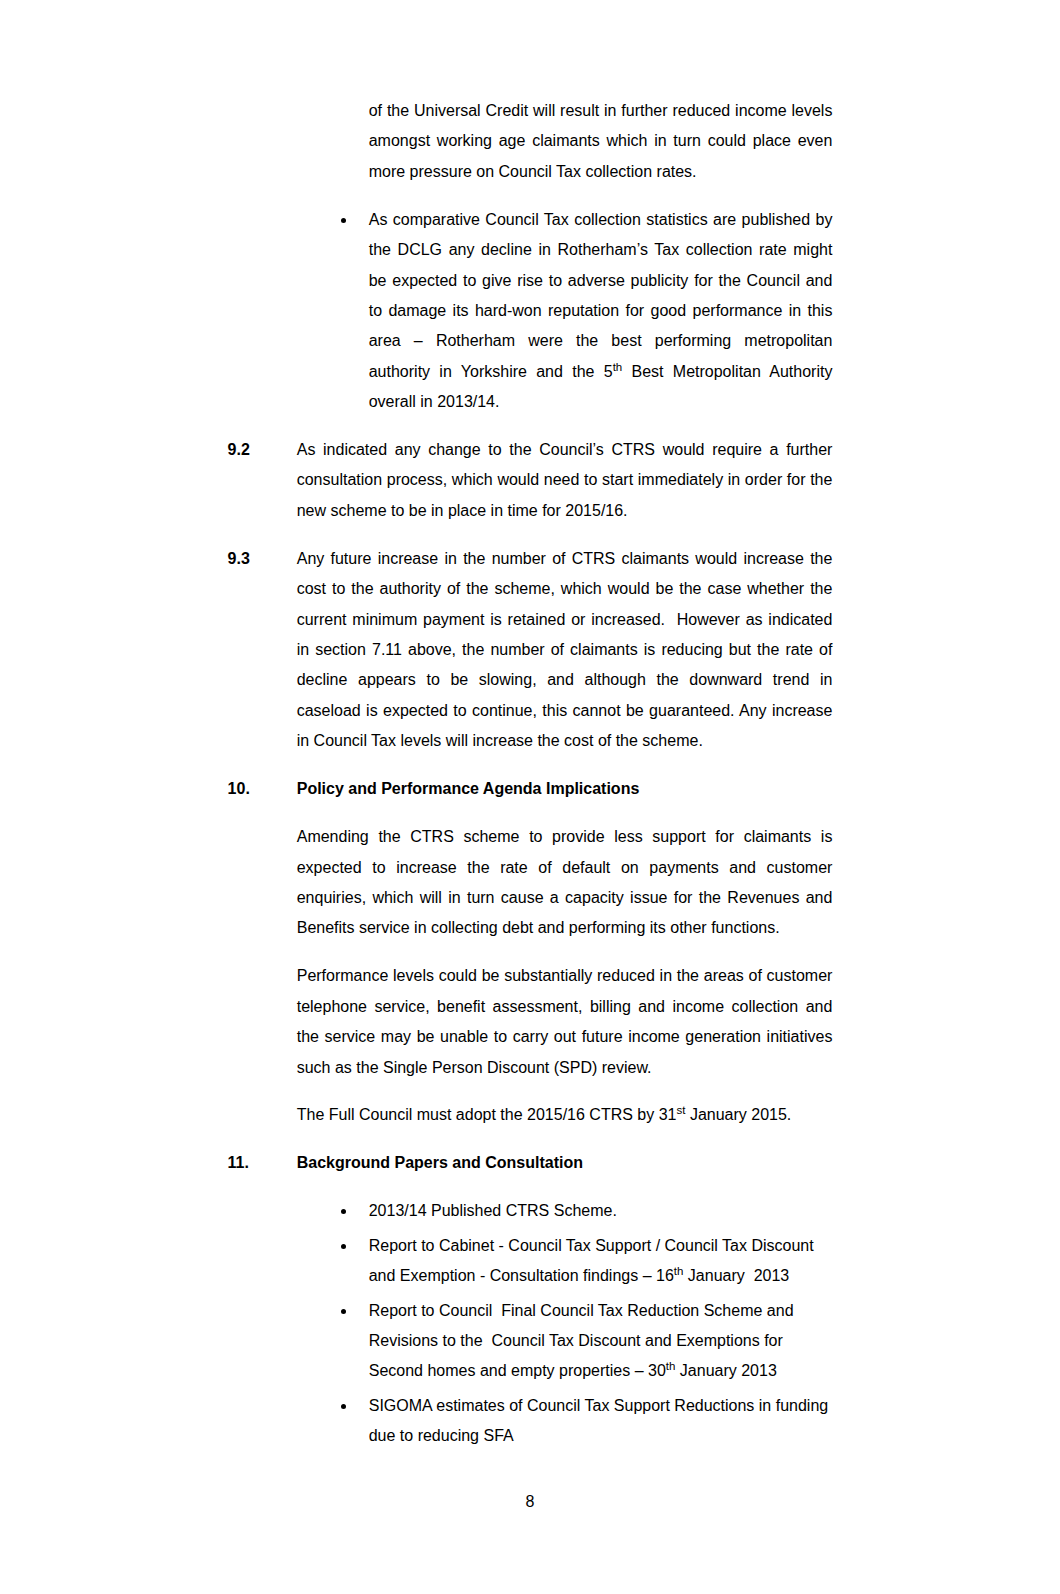of the Universal Credit will result in further reduced income levels amongst working age claimants which in turn could place even more pressure on Council Tax collection rates.
As comparative Council Tax collection statistics are published by the DCLG any decline in Rotherham’s Tax collection rate might be expected to give rise to adverse publicity for the Council and to damage its hard-won reputation for good performance in this area – Rotherham were the best performing metropolitan authority in Yorkshire and the 5th Best Metropolitan Authority overall in 2013/14.
9.2
As indicated any change to the Council’s CTRS would require a further consultation process, which would need to start immediately in order for the new scheme to be in place in time for 2015/16.
9.3
Any future increase in the number of CTRS claimants would increase the cost to the authority of the scheme, which would be the case whether the current minimum payment is retained or increased. However as indicated in section 7.11 above, the number of claimants is reducing but the rate of decline appears to be slowing, and although the downward trend in caseload is expected to continue, this cannot be guaranteed. Any increase in Council Tax levels will increase the cost of the scheme.
10.
Policy and Performance Agenda Implications
Amending the CTRS scheme to provide less support for claimants is expected to increase the rate of default on payments and customer enquiries, which will in turn cause a capacity issue for the Revenues and Benefits service in collecting debt and performing its other functions.
Performance levels could be substantially reduced in the areas of customer telephone service, benefit assessment, billing and income collection and the service may be unable to carry out future income generation initiatives such as the Single Person Discount (SPD) review.
The Full Council must adopt the 2015/16 CTRS by 31st January 2015.
11.
Background Papers and Consultation
2013/14 Published CTRS Scheme.
Report to Cabinet - Council Tax Support / Council Tax Discount and Exemption - Consultation findings – 16th January 2013
Report to Council Final Council Tax Reduction Scheme and Revisions to the Council Tax Discount and Exemptions for Second homes and empty properties – 30th January 2013
SIGOMA estimates of Council Tax Support Reductions in funding due to reducing SFA
8